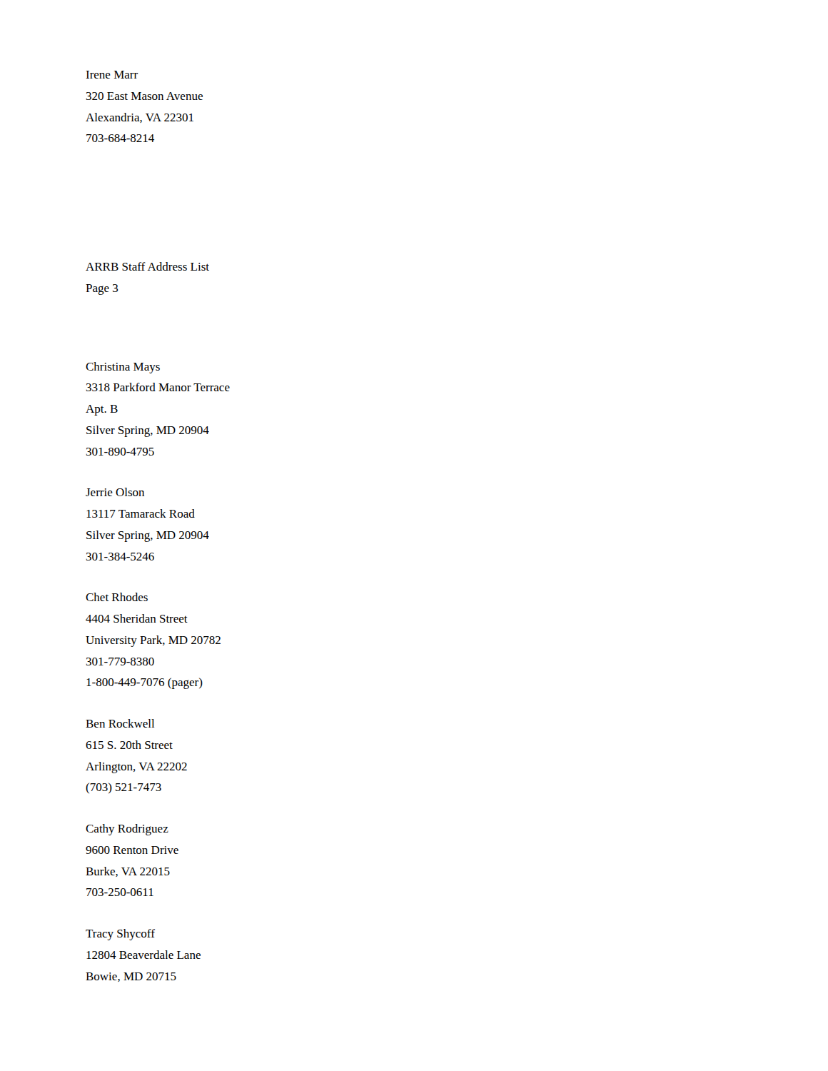Irene Marr
320 East Mason Avenue
Alexandria, VA 22301
703-684-8214
ARRB Staff Address List
Page 3
Christina Mays
3318 Parkford Manor Terrace
Apt. B
Silver Spring, MD 20904
301-890-4795
Jerrie Olson
13117 Tamarack Road
Silver Spring, MD 20904
301-384-5246
Chet Rhodes
4404 Sheridan Street
University Park, MD 20782
301-779-8380
1-800-449-7076 (pager)
Ben Rockwell
615 S. 20th Street
Arlington, VA 22202
(703) 521-7473
Cathy Rodriguez
9600 Renton Drive
Burke, VA 22015
703-250-0611
Tracy Shycoff
12804 Beaverdale Lane
Bowie, MD 20715